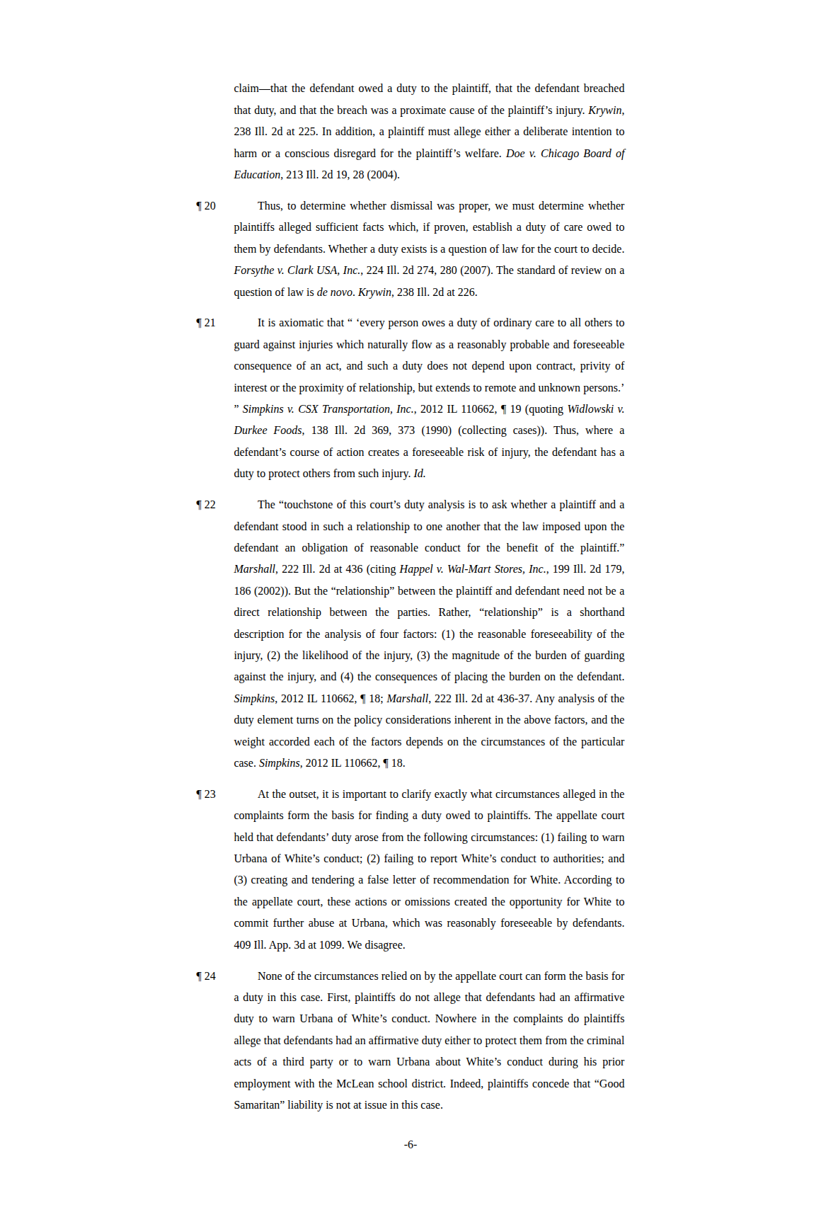claim—that the defendant owed a duty to the plaintiff, that the defendant breached that duty, and that the breach was a proximate cause of the plaintiff’s injury. Krywin, 238 Ill. 2d at 225. In addition, a plaintiff must allege either a deliberate intention to harm or a conscious disregard for the plaintiff’s welfare. Doe v. Chicago Board of Education, 213 Ill. 2d 19, 28 (2004).
¶ 20 Thus, to determine whether dismissal was proper, we must determine whether plaintiffs alleged sufficient facts which, if proven, establish a duty of care owed to them by defendants. Whether a duty exists is a question of law for the court to decide. Forsythe v. Clark USA, Inc., 224 Ill. 2d 274, 280 (2007). The standard of review on a question of law is de novo. Krywin, 238 Ill. 2d at 226.
¶ 21 It is axiomatic that “ ‘every person owes a duty of ordinary care to all others to guard against injuries which naturally flow as a reasonably probable and foreseeable consequence of an act, and such a duty does not depend upon contract, privity of interest or the proximity of relationship, but extends to remote and unknown persons.’ ” Simpkins v. CSX Transportation, Inc., 2012 IL 110662, ¶ 19 (quoting Widlowski v. Durkee Foods, 138 Ill. 2d 369, 373 (1990) (collecting cases)). Thus, where a defendant’s course of action creates a foreseeable risk of injury, the defendant has a duty to protect others from such injury. Id.
¶ 22 The “touchstone of this court’s duty analysis is to ask whether a plaintiff and a defendant stood in such a relationship to one another that the law imposed upon the defendant an obligation of reasonable conduct for the benefit of the plaintiff.” Marshall, 222 Ill. 2d at 436 (citing Happel v. Wal-Mart Stores, Inc., 199 Ill. 2d 179, 186 (2002)). But the “relationship” between the plaintiff and defendant need not be a direct relationship between the parties. Rather, “relationship” is a shorthand description for the analysis of four factors: (1) the reasonable foreseeability of the injury, (2) the likelihood of the injury, (3) the magnitude of the burden of guarding against the injury, and (4) the consequences of placing the burden on the defendant. Simpkins, 2012 IL 110662, ¶ 18; Marshall, 222 Ill. 2d at 436-37. Any analysis of the duty element turns on the policy considerations inherent in the above factors, and the weight accorded each of the factors depends on the circumstances of the particular case. Simpkins, 2012 IL 110662, ¶ 18.
¶ 23 At the outset, it is important to clarify exactly what circumstances alleged in the complaints form the basis for finding a duty owed to plaintiffs. The appellate court held that defendants’ duty arose from the following circumstances: (1) failing to warn Urbana of White’s conduct; (2) failing to report White’s conduct to authorities; and (3) creating and tendering a false letter of recommendation for White. According to the appellate court, these actions or omissions created the opportunity for White to commit further abuse at Urbana, which was reasonably foreseeable by defendants. 409 Ill. App. 3d at 1099. We disagree.
¶ 24 None of the circumstances relied on by the appellate court can form the basis for a duty in this case. First, plaintiffs do not allege that defendants had an affirmative duty to warn Urbana of White’s conduct. Nowhere in the complaints do plaintiffs allege that defendants had an affirmative duty either to protect them from the criminal acts of a third party or to warn Urbana about White’s conduct during his prior employment with the McLean school district. Indeed, plaintiffs concede that “Good Samaritan” liability is not at issue in this case.
-6-